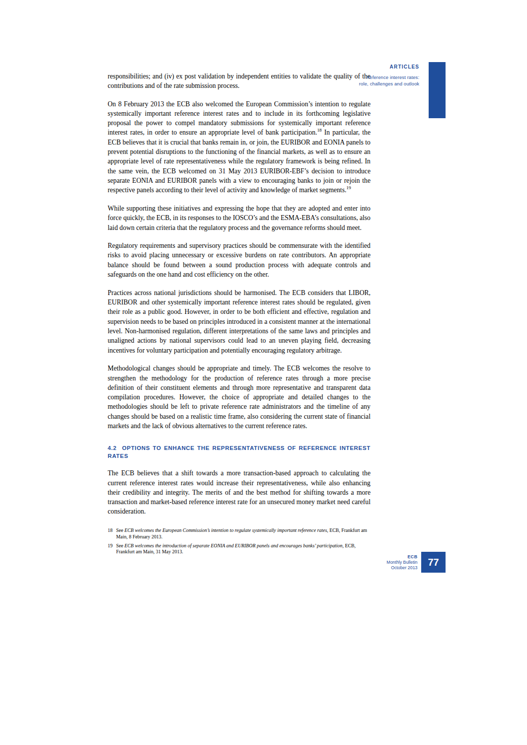ARTICLES
Reference interest rates:
role, challenges and outlook
responsibilities; and (iv) ex post validation by independent entities to validate the quality of the contributions and of the rate submission process.
On 8 February 2013 the ECB also welcomed the European Commission’s intention to regulate systemically important reference interest rates and to include in its forthcoming legislative proposal the power to compel mandatory submissions for systemically important reference interest rates, in order to ensure an appropriate level of bank participation.18 In particular, the ECB believes that it is crucial that banks remain in, or join, the EURIBOR and EONIA panels to prevent potential disruptions to the functioning of the financial markets, as well as to ensure an appropriate level of rate representativeness while the regulatory framework is being refined. In the same vein, the ECB welcomed on 31 May 2013 EURIBOR-EBF’s decision to introduce separate EONIA and EURIBOR panels with a view to encouraging banks to join or rejoin the respective panels according to their level of activity and knowledge of market segments.19
While supporting these initiatives and expressing the hope that they are adopted and enter into force quickly, the ECB, in its responses to the IOSCO’s and the ESMA-EBA’s consultations, also laid down certain criteria that the regulatory process and the governance reforms should meet.
Regulatory requirements and supervisory practices should be commensurate with the identified risks to avoid placing unnecessary or excessive burdens on rate contributors. An appropriate balance should be found between a sound production process with adequate controls and safeguards on the one hand and cost efficiency on the other.
Practices across national jurisdictions should be harmonised. The ECB considers that LIBOR, EURIBOR and other systemically important reference interest rates should be regulated, given their role as a public good. However, in order to be both efficient and effective, regulation and supervision needs to be based on principles introduced in a consistent manner at the international level. Non-harmonised regulation, different interpretations of the same laws and principles and unaligned actions by national supervisors could lead to an uneven playing field, decreasing incentives for voluntary participation and potentially encouraging regulatory arbitrage.
Methodological changes should be appropriate and timely. The ECB welcomes the resolve to strengthen the methodology for the production of reference rates through a more precise definition of their constituent elements and through more representative and transparent data compilation procedures. However, the choice of appropriate and detailed changes to the methodologies should be left to private reference rate administrators and the timeline of any changes should be based on a realistic time frame, also considering the current state of financial markets and the lack of obvious alternatives to the current reference rates.
4.2 Options to enhance the representativeness of reference interest rates
The ECB believes that a shift towards a more transaction-based approach to calculating the current reference interest rates would increase their representativeness, while also enhancing their credibility and integrity. The merits of and the best method for shifting towards a more transaction and market-based reference interest rate for an unsecured money market need careful consideration.
18
See ECB welcomes the European Commission’s intention to regulate systemically important reference rates, ECB, Frankfurt am Main, 8 February 2013.
19
See ECB welcomes the introduction of separate EONIA and EURIBOR panels and encourages banks’ participation, ECB, Frankfurt am Main, 31 May 2013.
ECB
Monthly Bulletin
October 2013
77